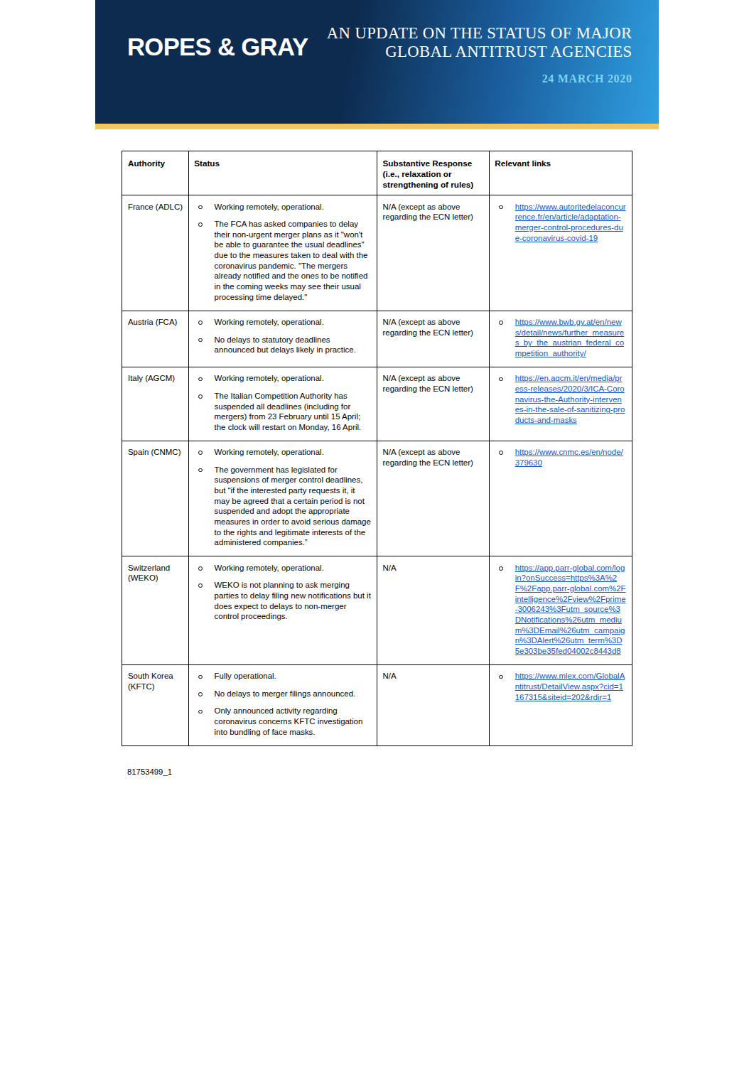ROPES & GRAY
AN UPDATE ON THE STATUS OF MAJOR
GLOBAL ANTITRUST AGENCIES
24 MARCH 2020
| Authority | Status | Substantive Response (i.e., relaxation or strengthening of rules) | Relevant links |
| --- | --- | --- | --- |
| France (ADLC) | Working remotely, operational. The FCA has asked companies to delay their non-urgent merger plans as it "won't be able to guarantee the usual deadlines" due to the measures taken to deal with the coronavirus pandemic. "The mergers already notified and the ones to be notified in the coming weeks may see their usual processing time delayed." | N/A (except as above regarding the ECN letter) | https://www.autoritedelaconcurrence.fr/en/article/adaptation-merger-control-procedures-due-coronavirus-covid-19 |
| Austria (FCA) | Working remotely, operational. No delays to statutory deadlines announced but delays likely in practice. | N/A (except as above regarding the ECN letter) | https://www.bwb.gv.at/en/news/detail/news/further_measures_by_the_austrian_federal_competition_authority/ |
| Italy (AGCM) | Working remotely, operational. The Italian Competition Authority has suspended all deadlines (including for mergers) from 23 February until 15 April; the clock will restart on Monday, 16 April. | N/A (except as above regarding the ECN letter) | https://en.agcm.it/en/media/press-releases/2020/3/ICA-Coronavirus-the-Authority-intervenes-in-the-sale-of-sanitizing-products-and-masks |
| Spain (CNMC) | Working remotely, operational. The government has legislated for suspensions of merger control deadlines, but “if the interested party requests it, it may be agreed that a certain period is not suspended and adopt the appropriate measures in order to avoid serious damage to the rights and legitimate interests of the administered companies.” | N/A (except as above regarding the ECN letter) | https://www.cnmc.es/en/node/379630 |
| Switzerland (WEKO) | Working remotely, operational. WEKO is not planning to ask merging parties to delay filing new notifications but it does expect to delays to non-merger control proceedings. | N/A | https://app.parr-global.com/login?onSuccess=https%3A%2F%2Fapp.parr-global.com%2Fintelligence%2Fview%2Fprime-3006243%3Futm_source%3DNotifications%26utm_medium%3DEmail%26utm_campaign%3DAlert%26utm_term%3D5e303be35fed04002c8443d8 |
| South Korea (KFTC) | Fully operational. No delays to merger filings announced. Only announced activity regarding coronavirus concerns KFTC investigation into bundling of face masks. | N/A | https://www.mlex.com/GlobalAntitrust/DetailView.aspx?cid=1167315&siteid=202&rdir=1 |
81753499_1